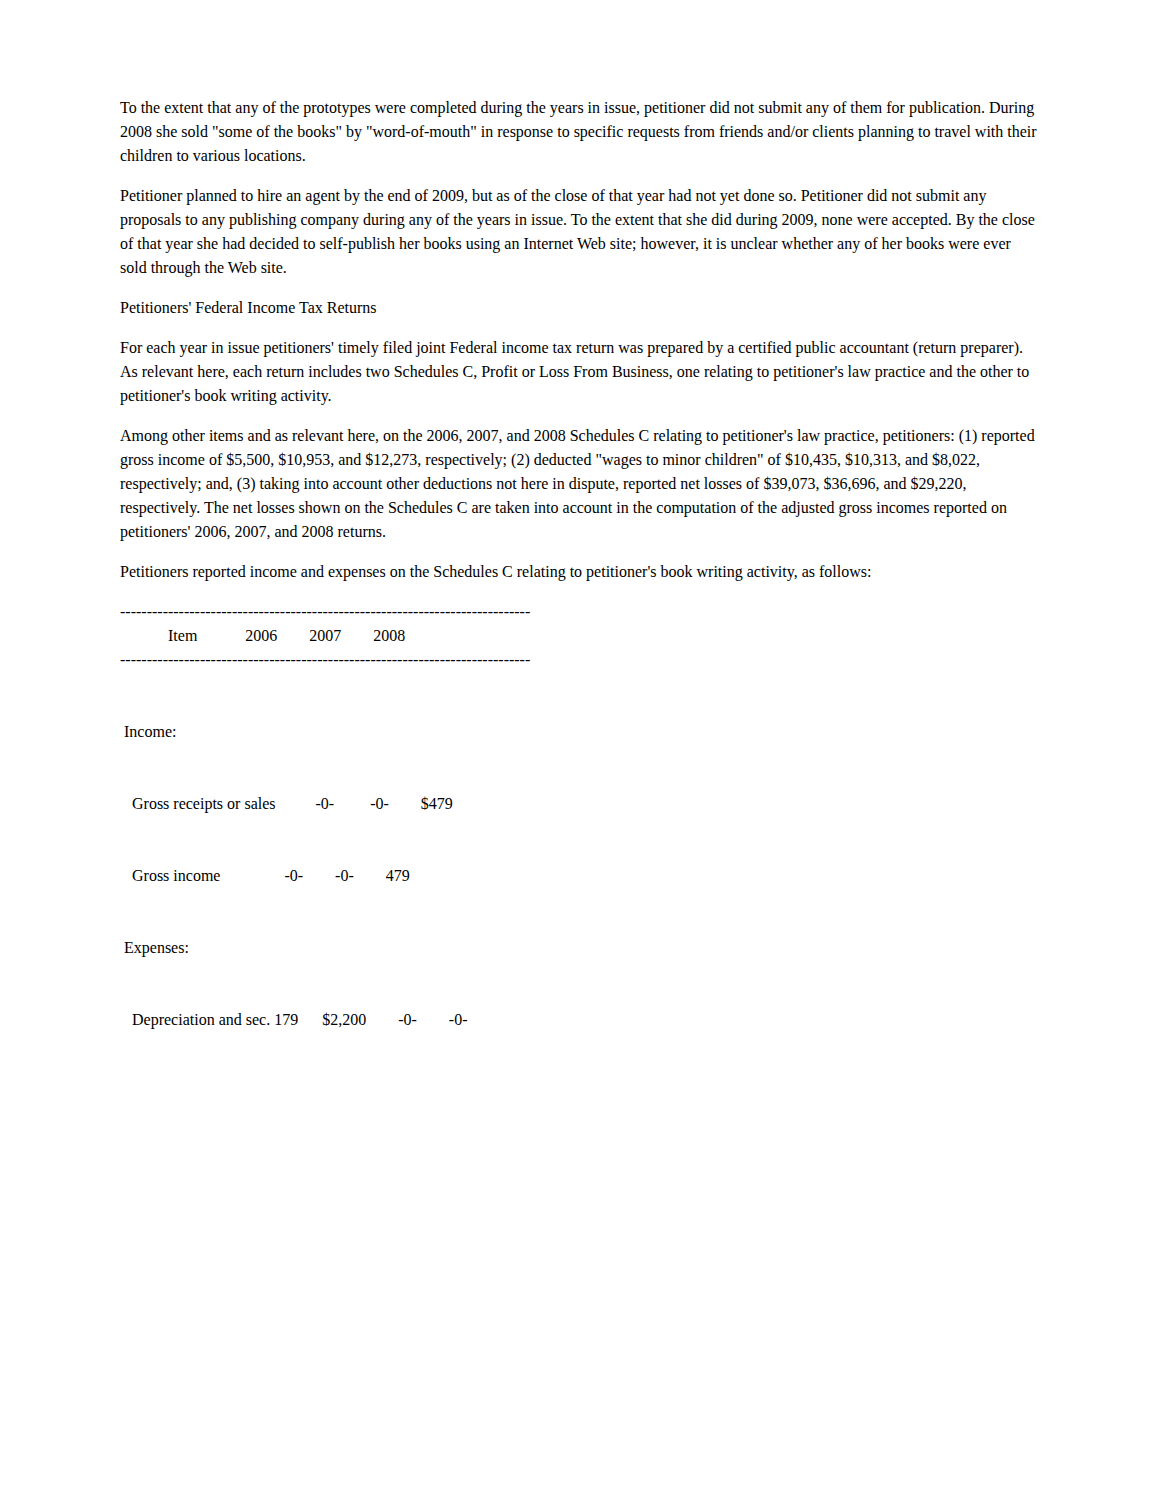To the extent that any of the prototypes were completed during the years in issue, petitioner did not submit any of them for publication. During 2008 she sold "some of the books" by "word-of-mouth" in response to specific requests from friends and/or clients planning to travel with their children to various locations.
Petitioner planned to hire an agent by the end of 2009, but as of the close of that year had not yet done so. Petitioner did not submit any proposals to any publishing company during any of the years in issue. To the extent that she did during 2009, none were accepted. By the close of that year she had decided to self-publish her books using an Internet Web site; however, it is unclear whether any of her books were ever sold through the Web site.
Petitioners' Federal Income Tax Returns
For each year in issue petitioners' timely filed joint Federal income tax return was prepared by a certified public accountant (return preparer). As relevant here, each return includes two Schedules C, Profit or Loss From Business, one relating to petitioner's law practice and the other to petitioner's book writing activity.
Among other items and as relevant here, on the 2006, 2007, and 2008 Schedules C relating to petitioner's law practice, petitioners: (1) reported gross income of $5,500, $10,953, and $12,273, respectively; (2) deducted "wages to minor children" of $10,435, $10,313, and $8,022, respectively; and, (3) taking into account other deductions not here in dispute, reported net losses of $39,073, $36,696, and $29,220, respectively. The net losses shown on the Schedules C are taken into account in the computation of the adjusted gross incomes reported on petitioners' 2006, 2007, and 2008 returns.
Petitioners reported income and expenses on the Schedules C relating to petitioner's book writing activity, as follows:
----------------------------------------------------------------------------- Item 2006 2007 2008 ----------------------------------------------------------------------------- Income: Gross receipts or sales -0- -0- $479 Gross income -0- -0- 479 Expenses: Depreciation and sec. 179 $2,200 -0- -0-